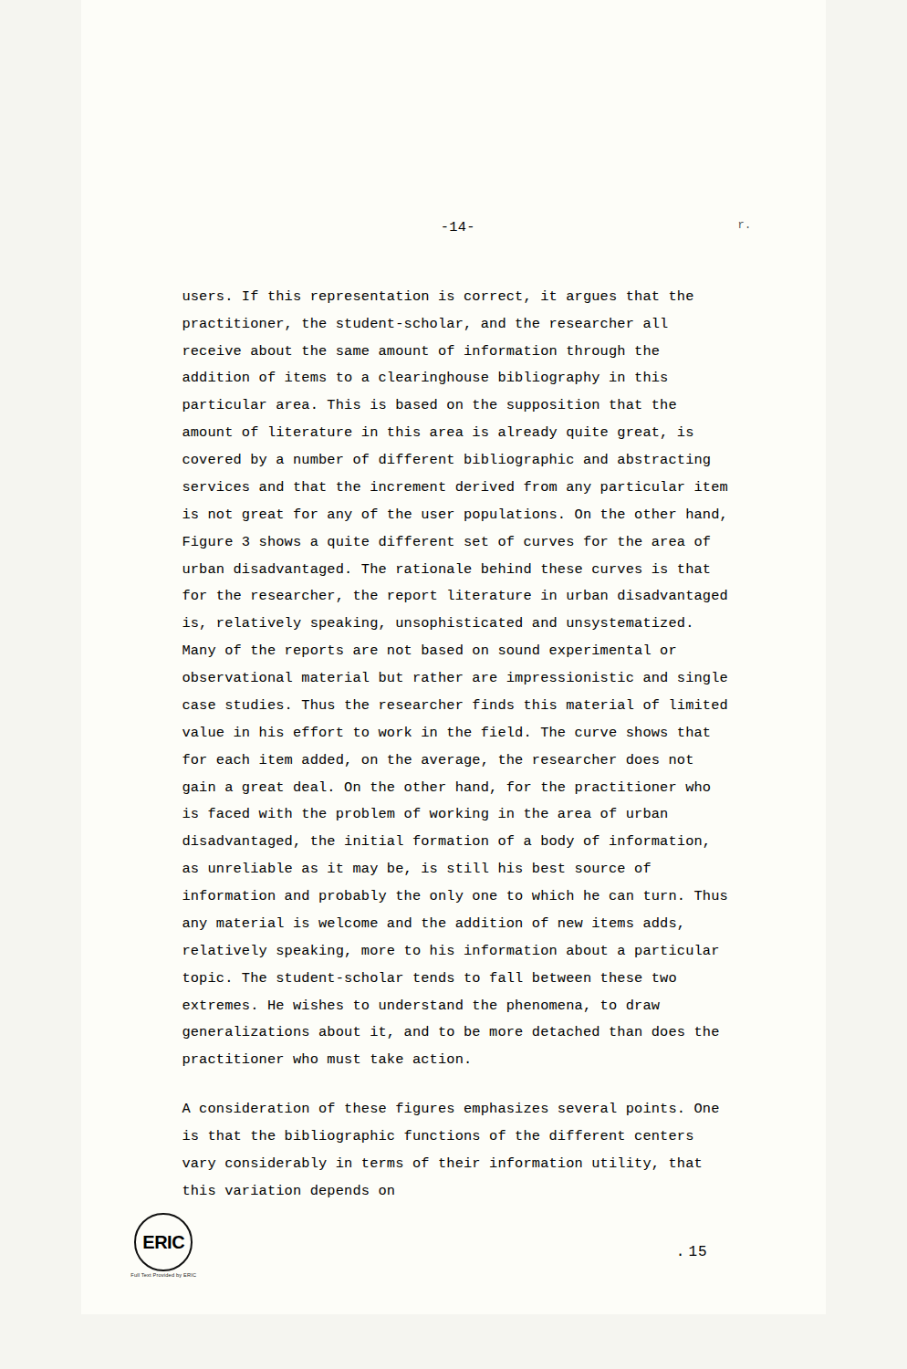-14-r.
users. If this representation is correct, it argues that the practitioner, the student-scholar, and the researcher all receive about the same amount of information through the addition of items to a clearinghouse bibliography in this particular area. This is based on the supposition that the amount of literature in this area is already quite great, is covered by a number of different bibliographic and abstracting services and that the increment derived from any particular item is not great for any of the user populations. On the other hand, Figure 3 shows a quite different set of curves for the area of urban disadvantaged. The rationale behind these curves is that for the researcher, the report literature in urban disadvantaged is, relatively speaking, unsophisticated and unsystematized. Many of the reports are not based on sound experimental or observational material but rather are impressionistic and single case studies. Thus the researcher finds this material of limited value in his effort to work in the field. The curve shows that for each item added, on the average, the researcher does not gain a great deal. On the other hand, for the practitioner who is faced with the problem of working in the area of urban disadvantaged, the initial formation of a body of information, as unreliable as it may be, is still his best source of information and probably the only one to which he can turn. Thus any material is welcome and the addition of new items adds, relatively speaking, more to his information about a particular topic. The student-scholar tends to fall between these two extremes. He wishes to understand the phenomena, to draw generalizations about it, and to be more detached than does the practitioner who must take action.
A consideration of these figures emphasizes several points. One is that the bibliographic functions of the different centers vary considerably in terms of their information utility, that this variation depends on
ERIC
Full Text Provided by ERIC
. 15